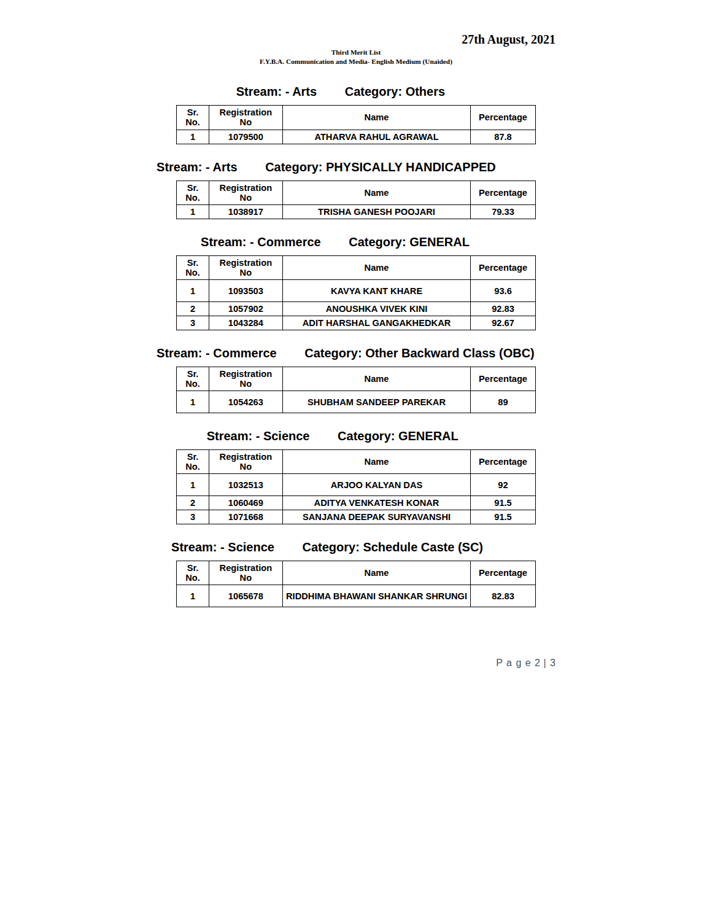27th August, 2021
Third Merit List
F.Y.B.A. Communication and Media- English Medium (Unaided)
Stream: - Arts Category: Others
| Sr. No. | Registration No | Name | Percentage |
| --- | --- | --- | --- |
| 1 | 1079500 | ATHARVA RAHUL AGRAWAL | 87.8 |
Stream: - Arts Category: PHYSICALLY HANDICAPPED
| Sr. No. | Registration No | Name | Percentage |
| --- | --- | --- | --- |
| 1 | 1038917 | TRISHA GANESH POOJARI | 79.33 |
Stream: - Commerce Category: GENERAL
| Sr. No. | Registration No | Name | Percentage |
| --- | --- | --- | --- |
| 1 | 1093503 | KAVYA KANT KHARE | 93.6 |
| 2 | 1057902 | ANOUSHKA VIVEK KINI | 92.83 |
| 3 | 1043284 | ADIT HARSHAL GANGAKHEDKAR | 92.67 |
Stream: - Commerce Category: Other Backward Class (OBC)
| Sr. No. | Registration No | Name | Percentage |
| --- | --- | --- | --- |
| 1 | 1054263 | SHUBHAM SANDEEP PAREKAR | 89 |
Stream: - Science Category: GENERAL
| Sr. No. | Registration No | Name | Percentage |
| --- | --- | --- | --- |
| 1 | 1032513 | ARJOO KALYAN DAS | 92 |
| 2 | 1060469 | ADITYA VENKATESH KONAR | 91.5 |
| 3 | 1071668 | SANJANA DEEPAK SURYAVANSHI | 91.5 |
Stream: - Science Category: Schedule Caste (SC)
| Sr. No. | Registration No | Name | Percentage |
| --- | --- | --- | --- |
| 1 | 1065678 | RIDDHIMA BHAWANI SHANKAR SHRUNGI | 82.83 |
P a g e 2 | 3